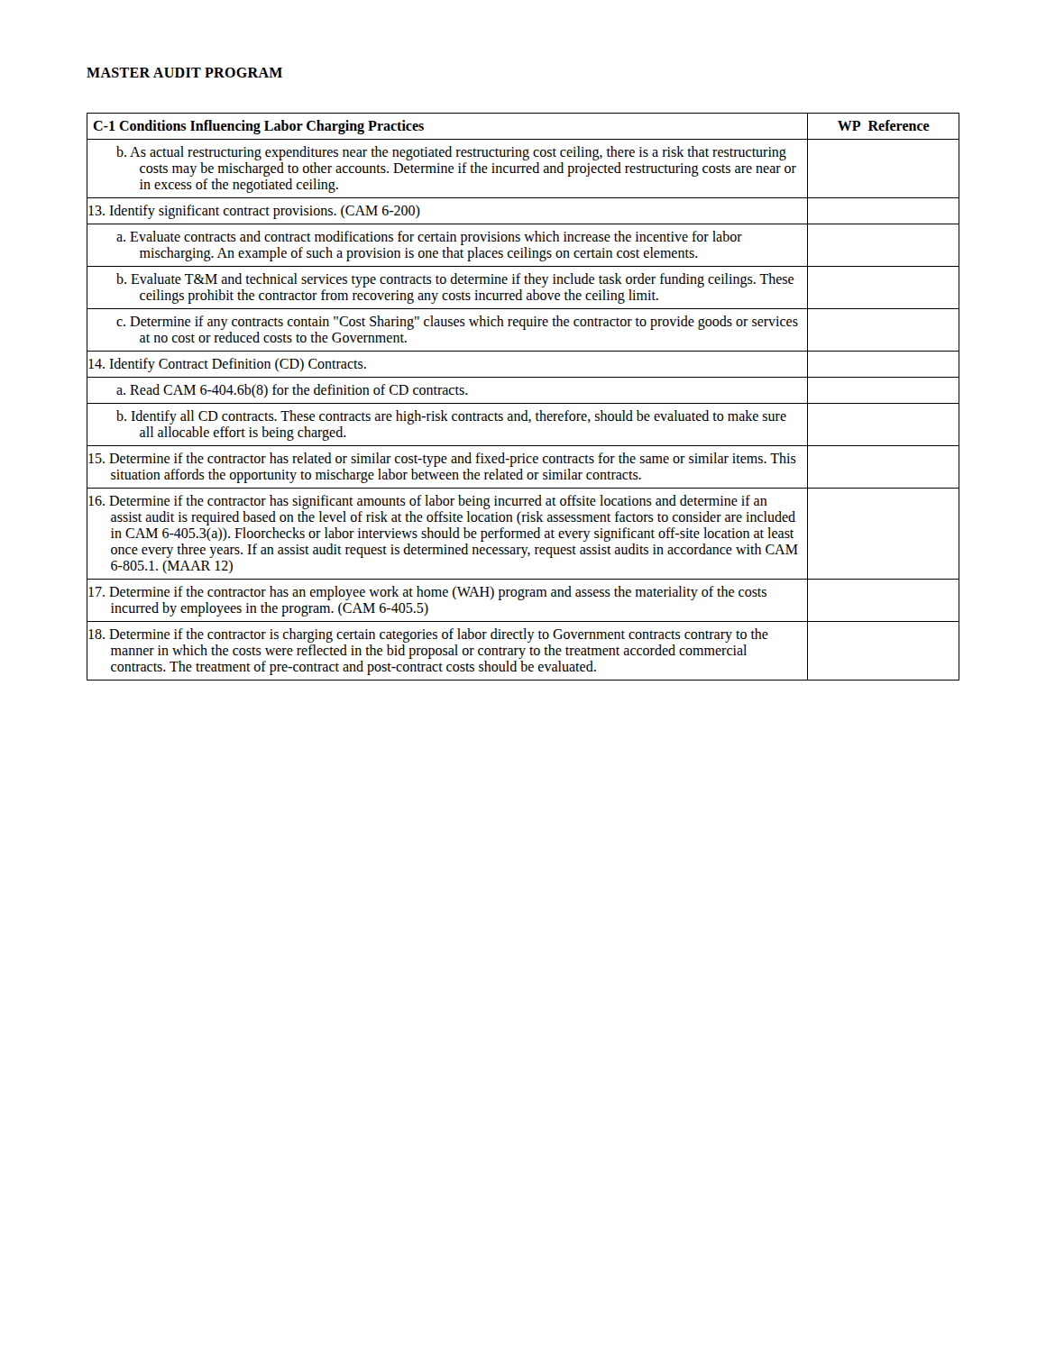MASTER AUDIT PROGRAM
| C-1 Conditions Influencing Labor Charging Practices | WP Reference |
| --- | --- |
| b. As actual restructuring expenditures near the negotiated restructuring cost ceiling, there is a risk that restructuring costs may be mischarged to other accounts. Determine if the incurred and projected restructuring costs are near or in excess of the negotiated ceiling. | |
| 13. Identify significant contract provisions. (CAM 6-200) | |
| a. Evaluate contracts and contract modifications for certain provisions which increase the incentive for labor mischarging. An example of such a provision is one that places ceilings on certain cost elements. | |
| b. Evaluate T&M and technical services type contracts to determine if they include task order funding ceilings. These ceilings prohibit the contractor from recovering any costs incurred above the ceiling limit. | |
| c. Determine if any contracts contain "Cost Sharing" clauses which require the contractor to provide goods or services at no cost or reduced costs to the Government. | |
| 14. Identify Contract Definition (CD) Contracts. | |
| a. Read CAM 6-404.6b(8) for the definition of CD contracts. | |
| b. Identify all CD contracts. These contracts are high-risk contracts and, therefore, should be evaluated to make sure all allocable effort is being charged. | |
| 15. Determine if the contractor has related or similar cost-type and fixed-price contracts for the same or similar items. This situation affords the opportunity to mischarge labor between the related or similar contracts. | |
| 16. Determine if the contractor has significant amounts of labor being incurred at offsite locations and determine if an assist audit is required based on the level of risk at the offsite location (risk assessment factors to consider are included in CAM 6-405.3(a)). Floorchecks or labor interviews should be performed at every significant off-site location at least once every three years. If an assist audit request is determined necessary, request assist audits in accordance with CAM 6-805.1. (MAAR 12) | |
| 17. Determine if the contractor has an employee work at home (WAH) program and assess the materiality of the costs incurred by employees in the program. (CAM 6-405.5) | |
| 18. Determine if the contractor is charging certain categories of labor directly to Government contracts contrary to the manner in which the costs were reflected in the bid proposal or contrary to the treatment accorded commercial contracts. The treatment of pre-contract and post-contract costs should be evaluated. | |